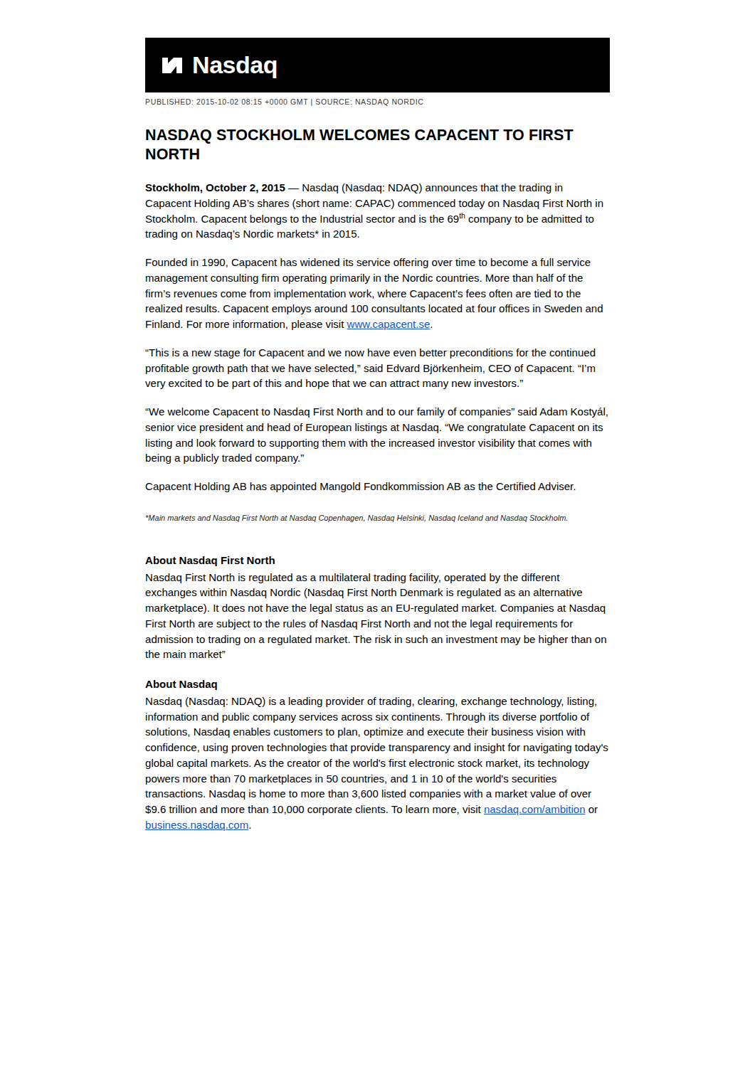Nasdaq
PUBLISHED: 2015-10-02 08:15 +0000 GMT | SOURCE: NASDAQ NORDIC
NASDAQ STOCKHOLM WELCOMES CAPACENT TO FIRST NORTH
Stockholm, October 2, 2015 — Nasdaq (Nasdaq: NDAQ) announces that the trading in Capacent Holding AB’s shares (short name: CAPAC) commenced today on Nasdaq First North in Stockholm. Capacent belongs to the Industrial sector and is the 69th company to be admitted to trading on Nasdaq’s Nordic markets* in 2015.
Founded in 1990, Capacent has widened its service offering over time to become a full service management consulting firm operating primarily in the Nordic countries. More than half of the firm’s revenues come from implementation work, where Capacent’s fees often are tied to the realized results. Capacent employs around 100 consultants located at four offices in Sweden and Finland. For more information, please visit www.capacent.se.
“This is a new stage for Capacent and we now have even better preconditions for the continued profitable growth path that we have selected,” said Edvard Björkenheim, CEO of Capacent. “I’m very excited to be part of this and hope that we can attract many new investors.”
“We welcome Capacent to Nasdaq First North and to our family of companies” said Adam Kostyál, senior vice president and head of European listings at Nasdaq. “We congratulate Capacent on its listing and look forward to supporting them with the increased investor visibility that comes with being a publicly traded company.”
Capacent Holding AB has appointed Mangold Fondkommission AB as the Certified Adviser.
*Main markets and Nasdaq First North at Nasdaq Copenhagen, Nasdaq Helsinki, Nasdaq Iceland and Nasdaq Stockholm.
About Nasdaq First North
Nasdaq First North is regulated as a multilateral trading facility, operated by the different exchanges within Nasdaq Nordic (Nasdaq First North Denmark is regulated as an alternative marketplace). It does not have the legal status as an EU-regulated market. Companies at Nasdaq First North are subject to the rules of Nasdaq First North and not the legal requirements for admission to trading on a regulated market. The risk in such an investment may be higher than on the main market”
About Nasdaq
Nasdaq (Nasdaq: NDAQ) is a leading provider of trading, clearing, exchange technology, listing, information and public company services across six continents. Through its diverse portfolio of solutions, Nasdaq enables customers to plan, optimize and execute their business vision with confidence, using proven technologies that provide transparency and insight for navigating today's global capital markets. As the creator of the world's first electronic stock market, its technology powers more than 70 marketplaces in 50 countries, and 1 in 10 of the world's securities transactions. Nasdaq is home to more than 3,600 listed companies with a market value of over $9.6 trillion and more than 10,000 corporate clients. To learn more, visit nasdaq.com/ambition or business.nasdaq.com.